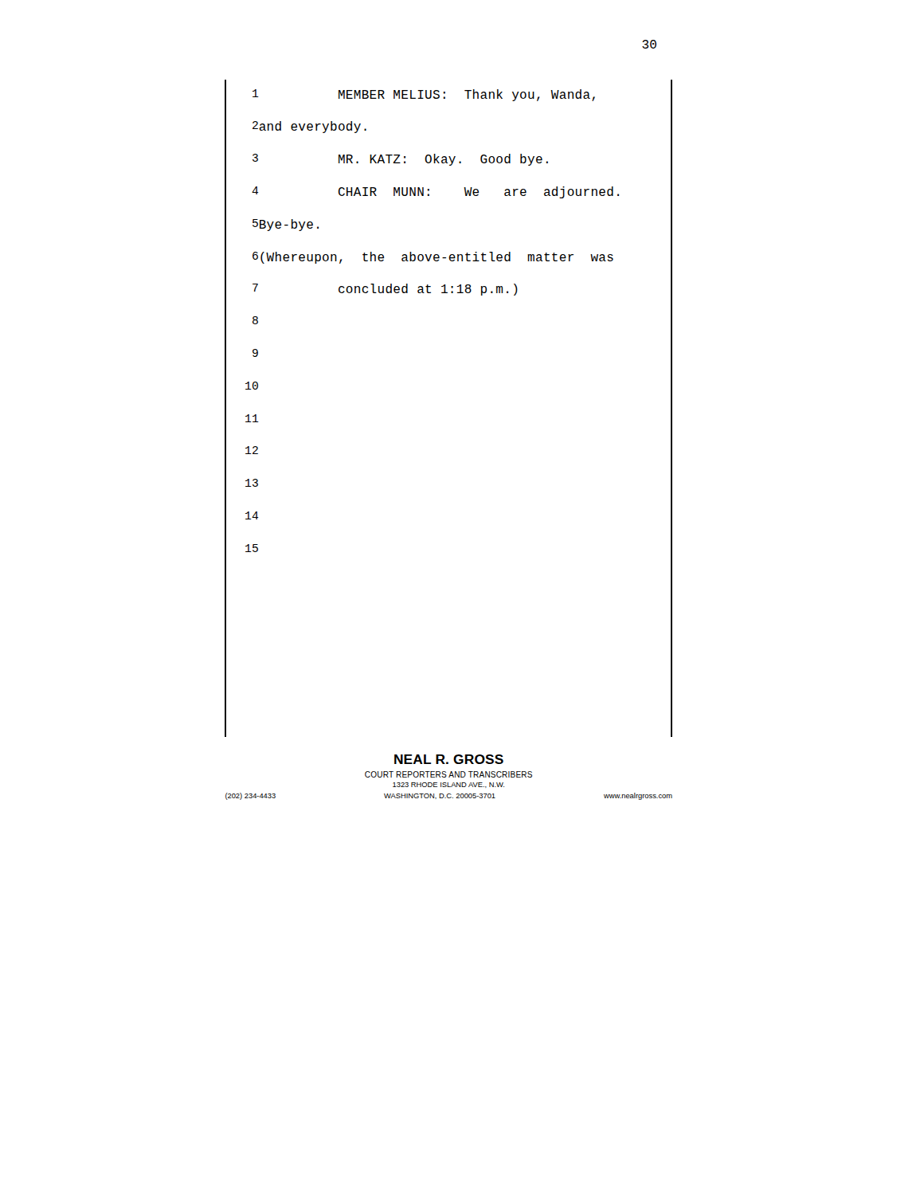30
| 1 | MEMBER MELIUS: Thank you, Wanda, |
| 2 | and everybody. |
| 3 | MR. KATZ: Okay. Good bye. |
| 4 | CHAIR MUNN: We are adjourned. |
| 5 | Bye-bye. |
| 6 | (Whereupon, the above-entitled matter was |
| 7 | concluded at 1:18 p.m.) |
| 8 | |
| 9 | |
| 10 | |
| 11 | |
| 12 | |
| 13 | |
| 14 | |
| 15 | |
NEAL R. GROSS
COURT REPORTERS AND TRANSCRIBERS
1323 RHODE ISLAND AVE., N.W.
(202) 234-4433 WASHINGTON, D.C. 20005-3701 www.nealrgross.com